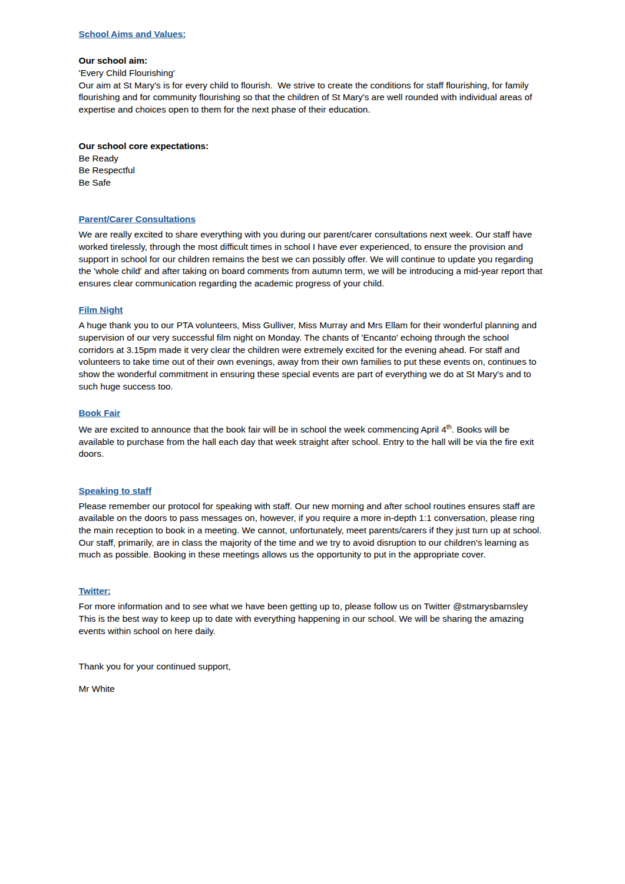School Aims and Values:
Our school aim:
'Every Child Flourishing'
Our aim at St Mary's is for every child to flourish. We strive to create the conditions for staff flourishing, for family flourishing and for community flourishing so that the children of St Mary's are well rounded with individual areas of expertise and choices open to them for the next phase of their education.
Our school core expectations:
Be Ready
Be Respectful
Be Safe
Parent/Carer Consultations
We are really excited to share everything with you during our parent/carer consultations next week. Our staff have worked tirelessly, through the most difficult times in school I have ever experienced, to ensure the provision and support in school for our children remains the best we can possibly offer. We will continue to update you regarding the 'whole child' and after taking on board comments from autumn term, we will be introducing a mid-year report that ensures clear communication regarding the academic progress of your child.
Film Night
A huge thank you to our PTA volunteers, Miss Gulliver, Miss Murray and Mrs Ellam for their wonderful planning and supervision of our very successful film night on Monday. The chants of 'Encanto' echoing through the school corridors at 3.15pm made it very clear the children were extremely excited for the evening ahead. For staff and volunteers to take time out of their own evenings, away from their own families to put these events on, continues to show the wonderful commitment in ensuring these special events are part of everything we do at St Mary's and to such huge success too.
Book Fair
We are excited to announce that the book fair will be in school the week commencing April 4th. Books will be available to purchase from the hall each day that week straight after school. Entry to the hall will be via the fire exit doors.
Speaking to staff
Please remember our protocol for speaking with staff. Our new morning and after school routines ensures staff are available on the doors to pass messages on, however, if you require a more in-depth 1:1 conversation, please ring the main reception to book in a meeting. We cannot, unfortunately, meet parents/carers if they just turn up at school. Our staff, primarily, are in class the majority of the time and we try to avoid disruption to our children's learning as much as possible. Booking in these meetings allows us the opportunity to put in the appropriate cover.
Twitter:
For more information and to see what we have been getting up to, please follow us on Twitter @stmarysbarnsley This is the best way to keep up to date with everything happening in our school. We will be sharing the amazing events within school on here daily.
Thank you for your continued support,
Mr White